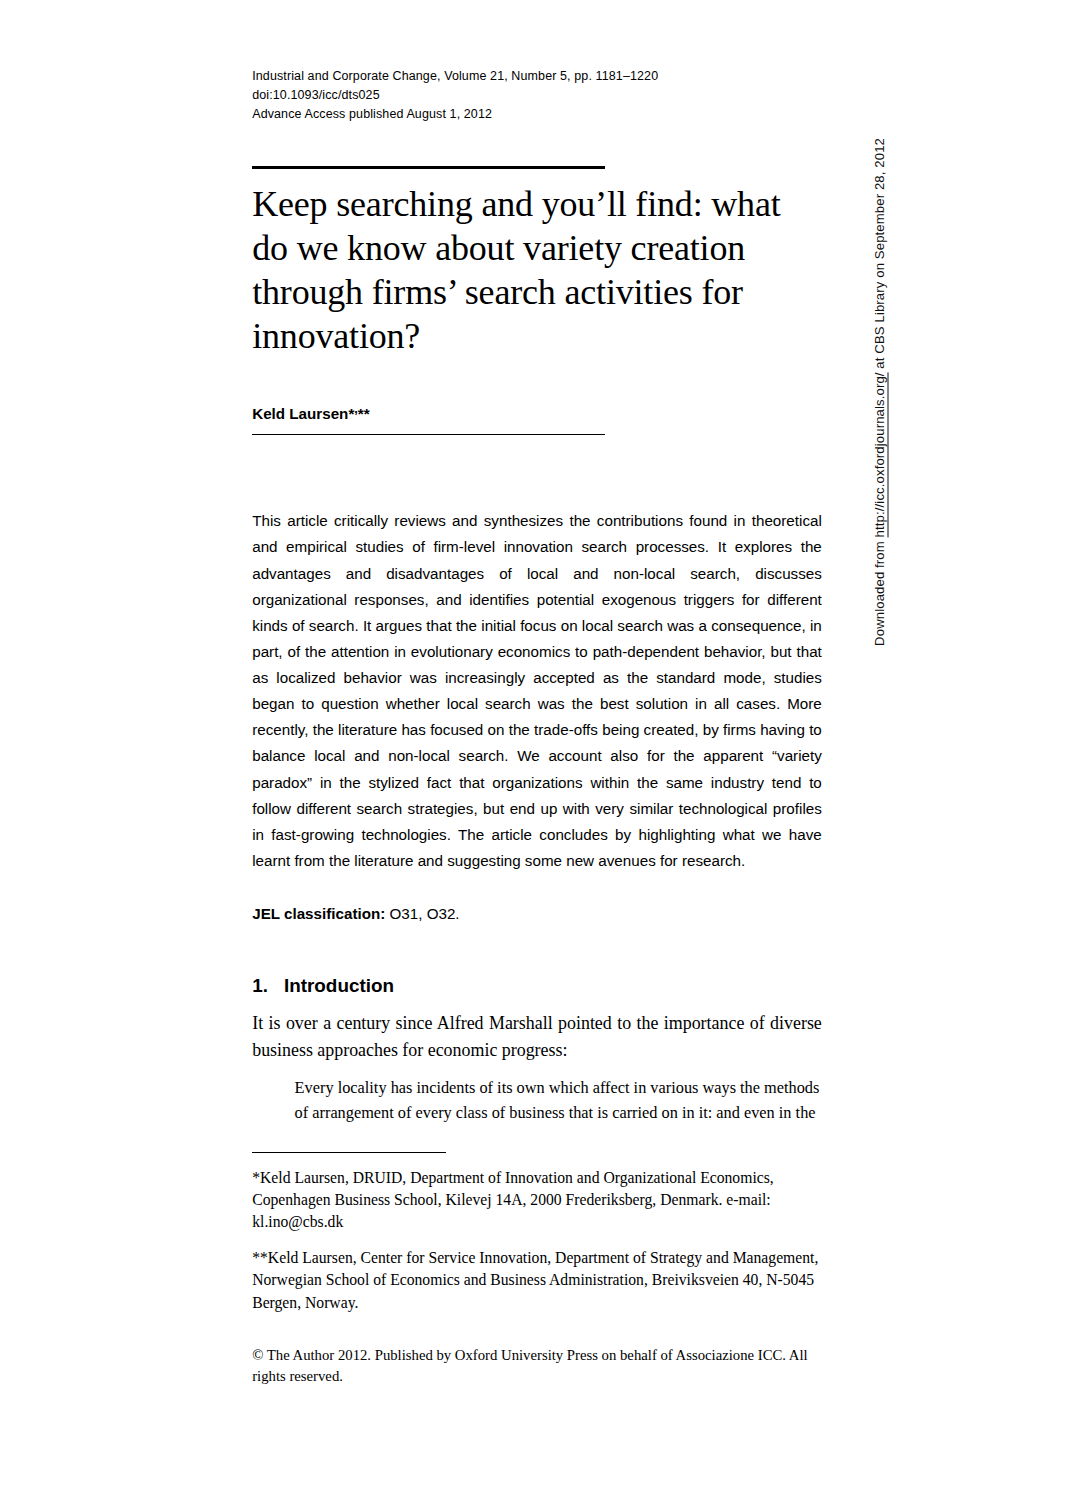Downloaded from http://icc.oxfordjournals.org/ at CBS Library on September 28, 2012
Industrial and Corporate Change, Volume 21, Number 5, pp. 1181–1220
doi:10.1093/icc/dts025
Advance Access published August 1, 2012
Keep searching and you’ll find: what do we know about variety creation through firms’ search activities for innovation?
Keld Laursen*,**
This article critically reviews and synthesizes the contributions found in theoretical and empirical studies of firm-level innovation search processes. It explores the advantages and disadvantages of local and non-local search, discusses organizational responses, and identifies potential exogenous triggers for different kinds of search. It argues that the initial focus on local search was a consequence, in part, of the attention in evolutionary economics to path-dependent behavior, but that as localized behavior was increasingly accepted as the standard mode, studies began to question whether local search was the best solution in all cases. More recently, the literature has focused on the trade-offs being created, by firms having to balance local and non-local search. We account also for the apparent “variety paradox” in the stylized fact that organizations within the same industry tend to follow different search strategies, but end up with very similar technological profiles in fast-growing technologies. The article concludes by highlighting what we have learnt from the literature and suggesting some new avenues for research.
JEL classification: O31, O32.
1. Introduction
It is over a century since Alfred Marshall pointed to the importance of diverse business approaches for economic progress:
Every locality has incidents of its own which affect in various ways the methods of arrangement of every class of business that is carried on in it: and even in the
*Keld Laursen, DRUID, Department of Innovation and Organizational Economics, Copenhagen Business School, Kilevej 14A, 2000 Frederiksberg, Denmark. e-mail: kl.ino@cbs.dk
**Keld Laursen, Center for Service Innovation, Department of Strategy and Management, Norwegian School of Economics and Business Administration, Breiviksveien 40, N-5045 Bergen, Norway.
© The Author 2012. Published by Oxford University Press on behalf of Associazione ICC. All rights reserved.